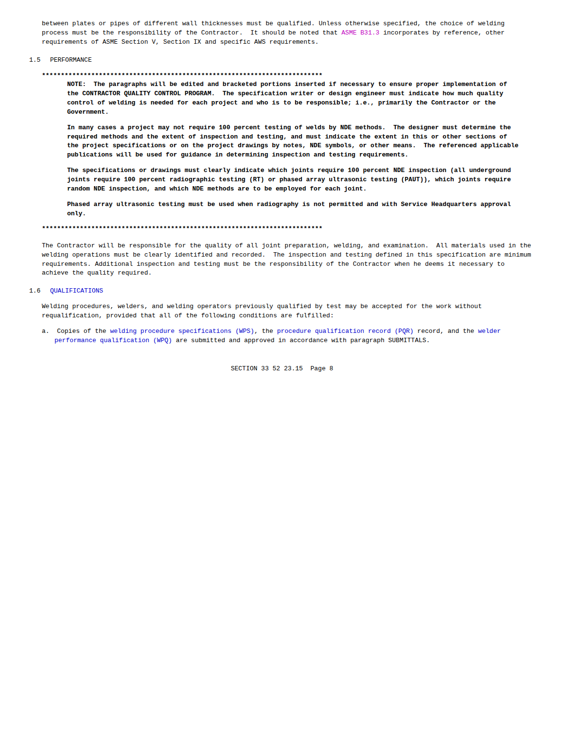between plates or pipes of different wall thicknesses must be qualified. Unless otherwise specified, the choice of welding process must be the responsibility of the Contractor. It should be noted that ASME B31.3 incorporates by reference, other requirements of ASME Section V, Section IX and specific AWS requirements.
1.5 PERFORMANCE
**************************************************************************
NOTE: The paragraphs will be edited and bracketed portions inserted if necessary to ensure proper implementation of the CONTRACTOR QUALITY CONTROL PROGRAM. The specification writer or design engineer must indicate how much quality control of welding is needed for each project and who is to be responsible; i.e., primarily the Contractor or the Government.
In many cases a project may not require 100 percent testing of welds by NDE methods. The designer must determine the required methods and the extent of inspection and testing, and must indicate the extent in this or other sections of the project specifications or on the project drawings by notes, NDE symbols, or other means. The referenced applicable publications will be used for guidance in determining inspection and testing requirements.
The specifications or drawings must clearly indicate which joints require 100 percent NDE inspection (all underground joints require 100 percent radiographic testing (RT) or phased array ultrasonic testing (PAUT)), which joints require random NDE inspection, and which NDE methods are to be employed for each joint.
Phased array ultrasonic testing must be used when radiography is not permitted and with Service Headquarters approval only.
**************************************************************************
The Contractor will be responsible for the quality of all joint preparation, welding, and examination. All materials used in the welding operations must be clearly identified and recorded. The inspection and testing defined in this specification are minimum requirements. Additional inspection and testing must be the responsibility of the Contractor when he deems it necessary to achieve the quality required.
1.6 QUALIFICATIONS
Welding procedures, welders, and welding operators previously qualified by test may be accepted for the work without requalification, provided that all of the following conditions are fulfilled:
a. Copies of the welding procedure specifications (WPS), the procedure qualification record (PQR) record, and the welder performance qualification (WPQ) are submitted and approved in accordance with paragraph SUBMITTALS.
SECTION 33 52 23.15 Page 8